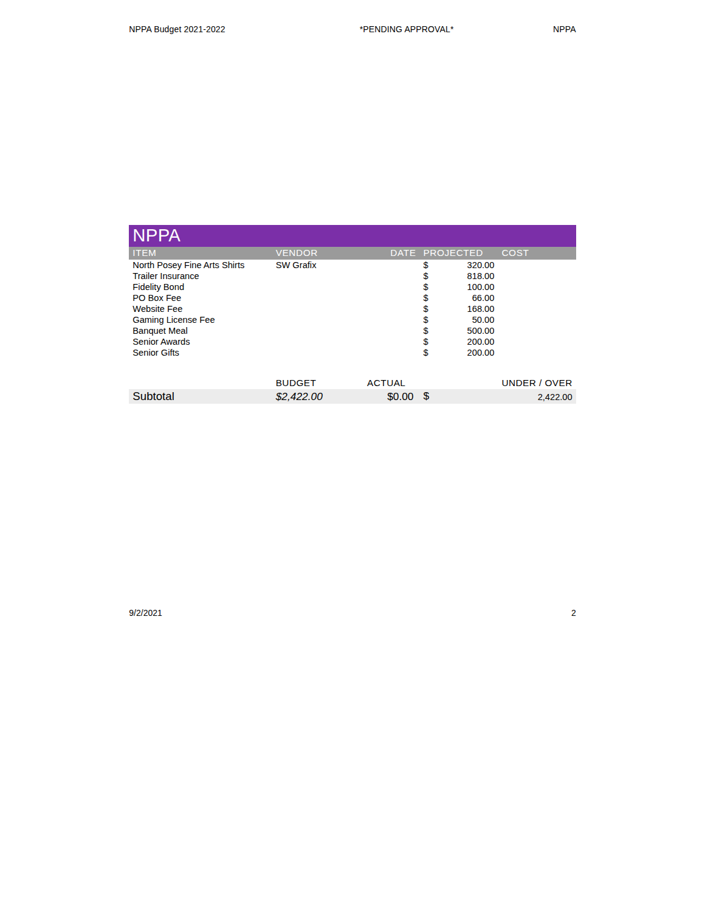NPPA Budget 2021-2022
*PENDING APPROVAL*
NPPA
| NPPA |
| ITEM | VENDOR | DATE | PROJECTED | COST |
| North Posey Fine Arts Shirts | SW Grafix | | $ 320.00 | |
| Trailer Insurance | | | $ 818.00 | |
| Fidelity Bond | | | $ 100.00 | |
| PO Box Fee | | | $ 66.00 | |
| Website Fee | | | $ 168.00 | |
| Gaming License Fee | | | $ 50.00 | |
| Banquet Meal | | | $ 500.00 | |
| Senior Awards | | | $ 200.00 | |
| Senior Gifts | | | $ 200.00 | |
| | BUDGET | ACTUAL | | UNDER / OVER |
| Subtotal | $2,422.00 | $0.00 | $ | 2,422.00 |
9/2/2021
2